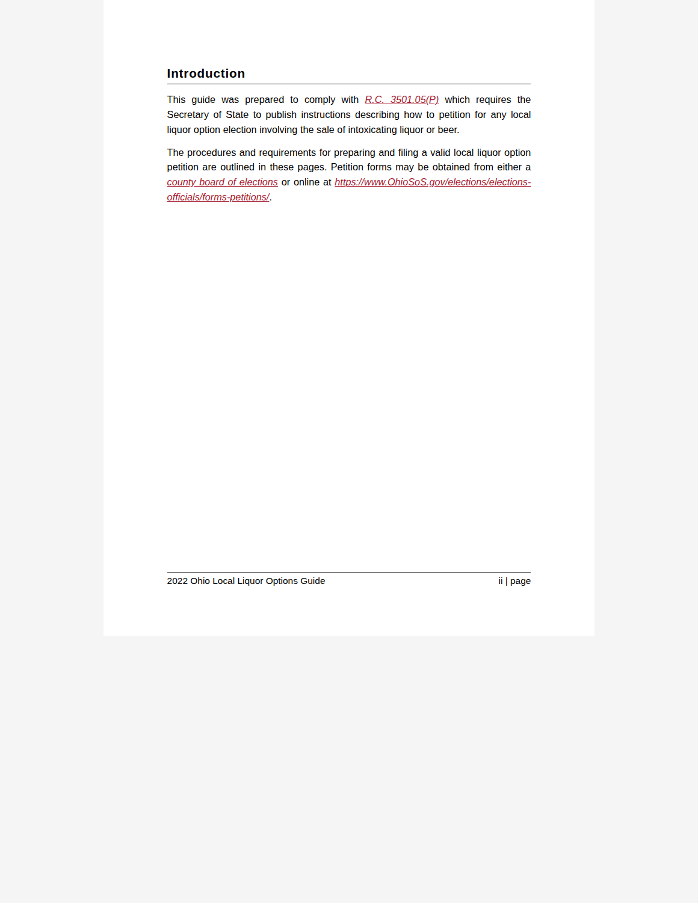Introduction
This guide was prepared to comply with R.C. 3501.05(P) which requires the Secretary of State to publish instructions describing how to petition for any local liquor option election involving the sale of intoxicating liquor or beer.
The procedures and requirements for preparing and filing a valid local liquor option petition are outlined in these pages. Petition forms may be obtained from either a county board of elections or online at https://www.OhioSoS.gov/elections/elections-officials/forms-petitions/.
2022 Ohio Local Liquor Options Guide ii | page